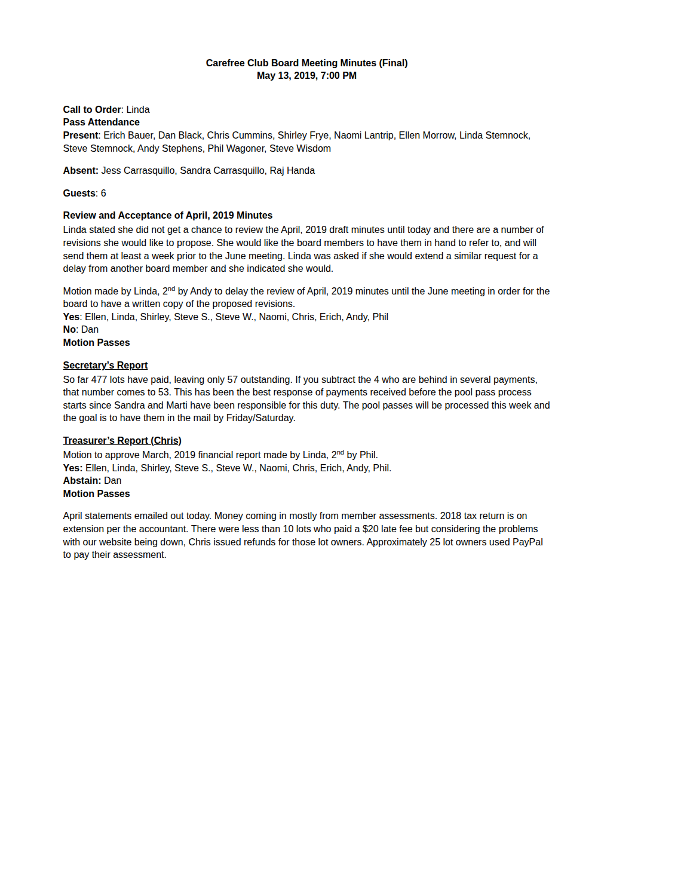Carefree Club Board Meeting Minutes (Final)
May 13, 2019, 7:00 PM
Call to Order: Linda
Pass Attendance
Present: Erich Bauer, Dan Black, Chris Cummins, Shirley Frye, Naomi Lantrip, Ellen Morrow, Linda Stemnock, Steve Stemnock, Andy Stephens, Phil Wagoner, Steve Wisdom
Absent: Jess Carrasquillo, Sandra Carrasquillo, Raj Handa
Guests: 6
Review and Acceptance of April, 2019 Minutes
Linda stated she did not get a chance to review the April, 2019 draft minutes until today and there are a number of revisions she would like to propose. She would like the board members to have them in hand to refer to, and will send them at least a week prior to the June meeting. Linda was asked if she would extend a similar request for a delay from another board member and she indicated she would.
Motion made by Linda, 2nd by Andy to delay the review of April, 2019 minutes until the June meeting in order for the board to have a written copy of the proposed revisions.
Yes: Ellen, Linda, Shirley, Steve S., Steve W., Naomi, Chris, Erich, Andy, Phil
No: Dan
Motion Passes
Secretary’s Report
So far 477 lots have paid, leaving only 57 outstanding. If you subtract the 4 who are behind in several payments, that number comes to 53. This has been the best response of payments received before the pool pass process starts since Sandra and Marti have been responsible for this duty. The pool passes will be processed this week and the goal is to have them in the mail by Friday/Saturday.
Treasurer’s Report (Chris)
Motion to approve March, 2019 financial report made by Linda, 2nd by Phil.
Yes: Ellen, Linda, Shirley, Steve S., Steve W., Naomi, Chris, Erich, Andy, Phil.
Abstain: Dan
Motion Passes
April statements emailed out today. Money coming in mostly from member assessments. 2018 tax return is on extension per the accountant. There were less than 10 lots who paid a $20 late fee but considering the problems with our website being down, Chris issued refunds for those lot owners. Approximately 25 lot owners used PayPal to pay their assessment.